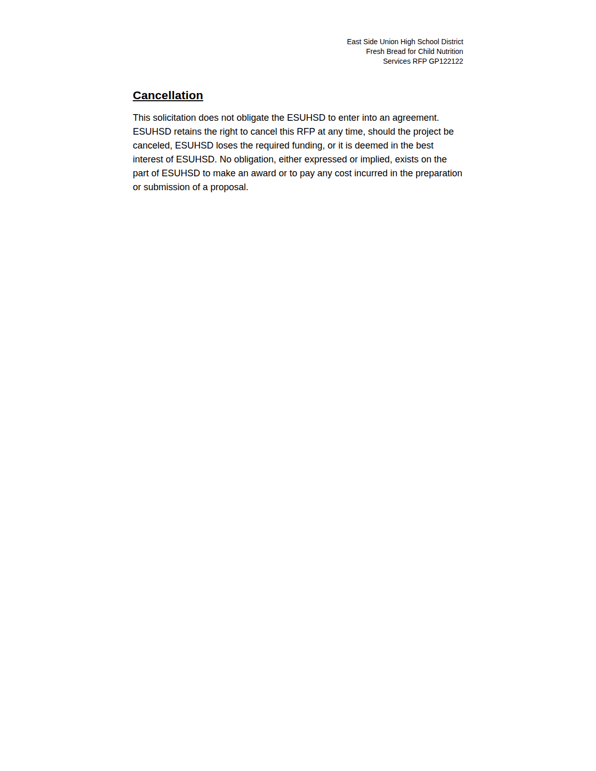East Side Union High School District
Fresh Bread for Child Nutrition
Services RFP GP122122
Cancellation
This solicitation does not obligate the ESUHSD to enter into an agreement. ESUHSD retains the right to cancel this RFP at any time, should the project be canceled, ESUHSD loses the required funding, or it is deemed in the best interest of ESUHSD. No obligation, either expressed or implied, exists on the part of ESUHSD to make an award or to pay any cost incurred in the preparation or submission of a proposal.